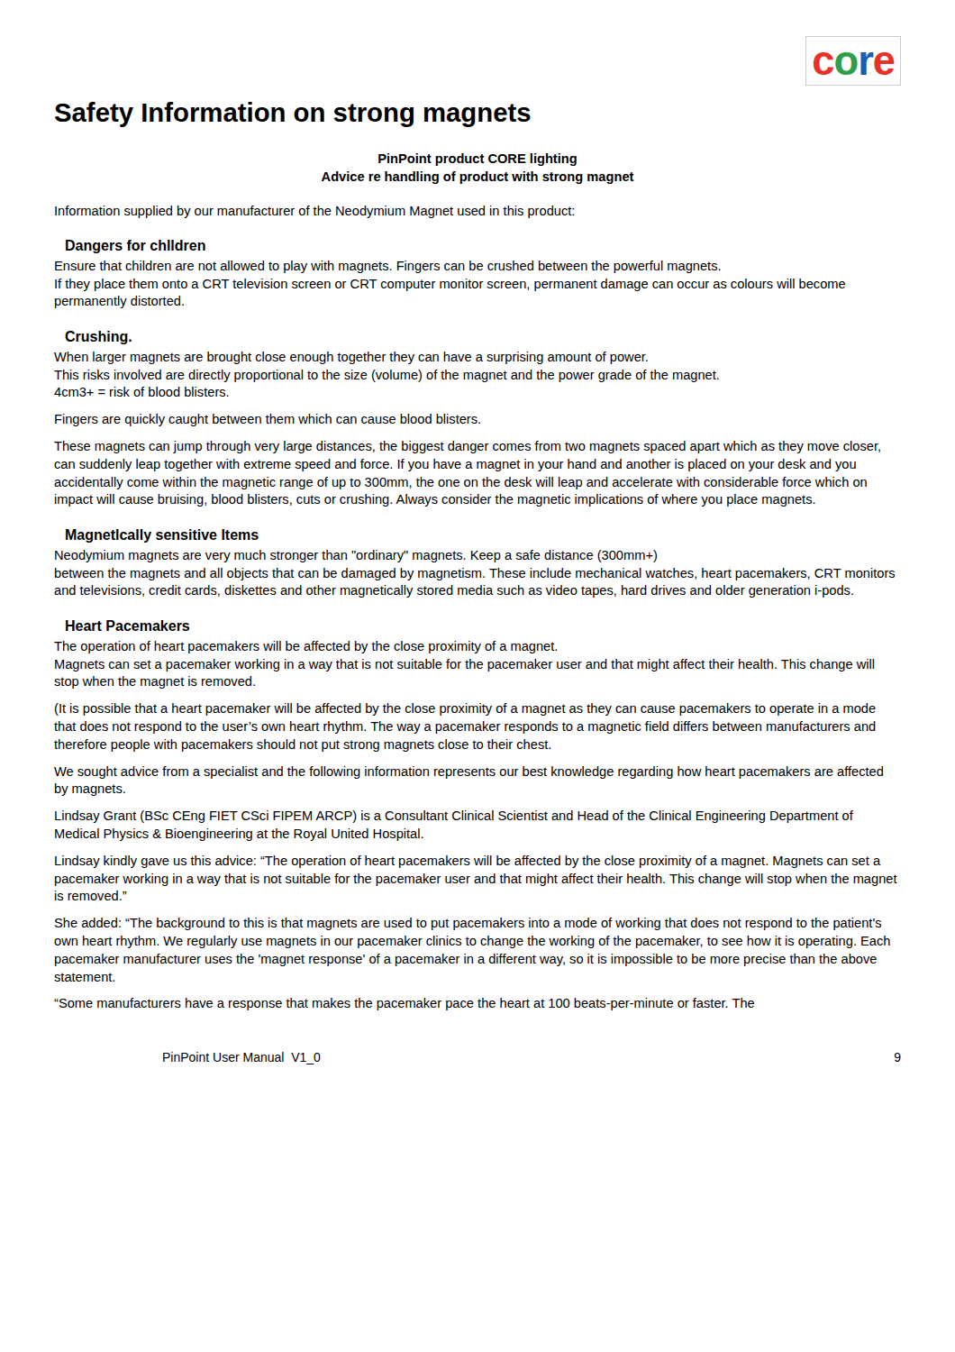core
Safety Information on strong magnets
PinPoint product CORE lighting
Advice re handling of product with strong magnet
Information supplied by our manufacturer of the Neodymium Magnet used in this product:
Dangers for chlldren
Ensure that children are not allowed to play with magnets. Fingers can be crushed between the powerful magnets.
If they place them onto a CRT television screen or CRT computer monitor screen, permanent damage can occur as colours will become permanently distorted.
Crushing.
When larger magnets are brought close enough together they can have a surprising amount of power.
This risks involved are directly proportional to the size (volume) of the magnet and the power grade of the magnet.
4cm3+ = risk of blood blisters.
Fingers are quickly caught between them which can cause blood blisters.
These magnets can jump through very large distances, the biggest danger comes from two magnets spaced apart which as they move closer, can suddenly leap together with extreme speed and force. If you have a magnet in your hand and another is placed on your desk and you accidentally come within the magnetic range of up to 300mm, the one on the desk will leap and accelerate with considerable force which on impact will cause bruising, blood blisters, cuts or crushing. Always consider the magnetic implications of where you place magnets.
Magnetlcally sensitive Items
Neodymium magnets are very much stronger than "ordinary" magnets. Keep a safe distance (300mm+)
between the magnets and all objects that can be damaged by magnetism. These include mechanical watches, heart pacemakers, CRT monitors and televisions, credit cards, diskettes and other magnetically stored media such as video tapes, hard drives and older generation i-pods.
Heart Pacemakers
The operation of heart pacemakers will be affected by the close proximity of a magnet.
Magnets can set a pacemaker working in a way that is not suitable for the pacemaker user and that might affect their health. This change will stop when the magnet is removed.
(It is possible that a heart pacemaker will be affected by the close proximity of a magnet as they can cause pacemakers to operate in a mode that does not respond to the user’s own heart rhythm. The way a pacemaker responds to a magnetic field differs between manufacturers and therefore people with pacemakers should not put strong magnets close to their chest.
We sought advice from a specialist and the following information represents our best knowledge regarding how heart pacemakers are affected by magnets.
Lindsay Grant (BSc CEng FIET CSci FIPEM ARCP) is a Consultant Clinical Scientist and Head of the Clinical Engineering Department of Medical Physics & Bioengineering at the Royal United Hospital.
Lindsay kindly gave us this advice: “The operation of heart pacemakers will be affected by the close proximity of a magnet. Magnets can set a pacemaker working in a way that is not suitable for the pacemaker user and that might affect their health. This change will stop when the magnet is removed.”
She added: “The background to this is that magnets are used to put pacemakers into a mode of working that does not respond to the patient's own heart rhythm. We regularly use magnets in our pacemaker clinics to change the working of the pacemaker, to see how it is operating. Each pacemaker manufacturer uses the 'magnet response' of a pacemaker in a different way, so it is impossible to be more precise than the above statement.
“Some manufacturers have a response that makes the pacemaker pace the heart at 100 beats-per-minute or faster. The
PinPoint User Manual V1_0 9